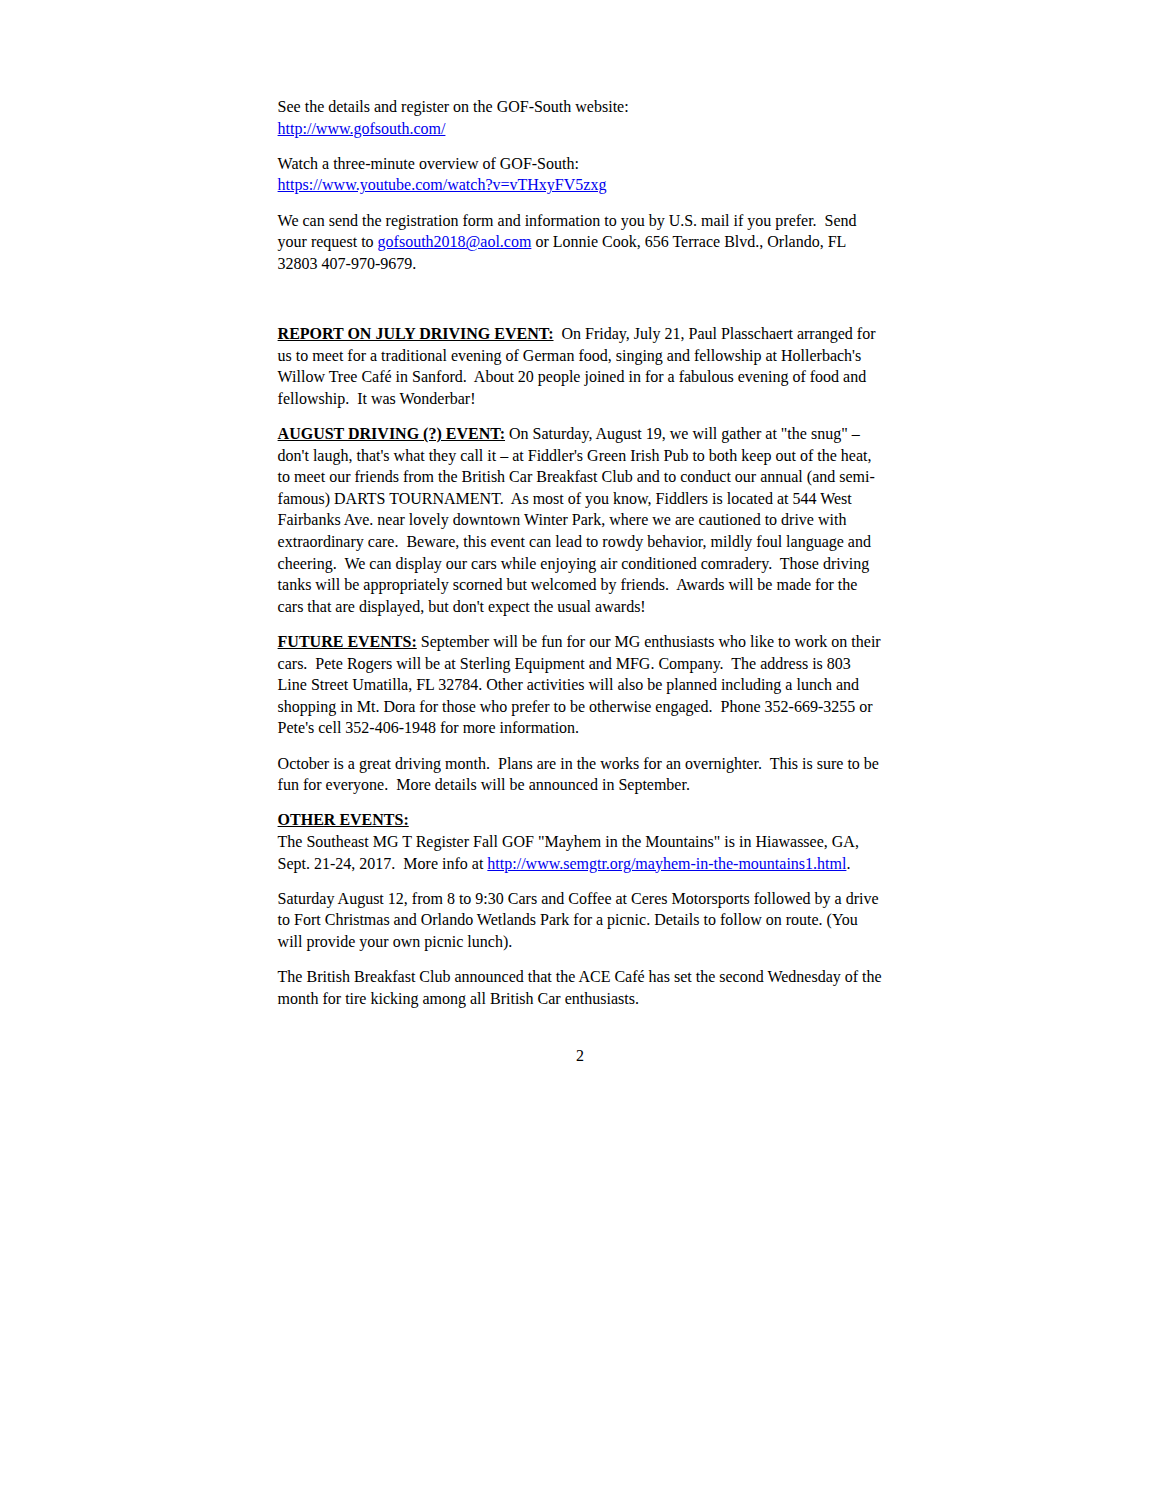See the details and register on the GOF-South website:
http://www.gofsouth.com/
Watch a three-minute overview of GOF-South:
https://www.youtube.com/watch?v=vTHxyFV5zxg
We can send the registration form and information to you by U.S. mail if you prefer. Send your request to gofsouth2018@aol.com or Lonnie Cook, 656 Terrace Blvd., Orlando, FL 32803 407-970-9679.
REPORT ON JULY DRIVING EVENT: On Friday, July 21, Paul Plasschaert arranged for us to meet for a traditional evening of German food, singing and fellowship at Hollerbach's Willow Tree Café in Sanford. About 20 people joined in for a fabulous evening of food and fellowship. It was Wonderbar!
AUGUST DRIVING (?) EVENT: On Saturday, August 19, we will gather at "the snug" – don't laugh, that's what they call it – at Fiddler's Green Irish Pub to both keep out of the heat, to meet our friends from the British Car Breakfast Club and to conduct our annual (and semi-famous) DARTS TOURNAMENT. As most of you know, Fiddlers is located at 544 West Fairbanks Ave. near lovely downtown Winter Park, where we are cautioned to drive with extraordinary care. Beware, this event can lead to rowdy behavior, mildly foul language and cheering. We can display our cars while enjoying air conditioned comradery. Those driving tanks will be appropriately scorned but welcomed by friends. Awards will be made for the cars that are displayed, but don't expect the usual awards!
FUTURE EVENTS: September will be fun for our MG enthusiasts who like to work on their cars. Pete Rogers will be at Sterling Equipment and MFG. Company. The address is 803 Line Street Umatilla, FL 32784. Other activities will also be planned including a lunch and shopping in Mt. Dora for those who prefer to be otherwise engaged. Phone 352-669-3255 or Pete's cell 352-406-1948 for more information.
October is a great driving month. Plans are in the works for an overnighter. This is sure to be fun for everyone. More details will be announced in September.
OTHER EVENTS:
The Southeast MG T Register Fall GOF "Mayhem in the Mountains" is in Hiawassee, GA, Sept. 21-24, 2017. More info at http://www.semgtr.org/mayhem-in-the-mountains1.html.
Saturday August 12, from 8 to 9:30 Cars and Coffee at Ceres Motorsports followed by a drive to Fort Christmas and Orlando Wetlands Park for a picnic. Details to follow on route. (You will provide your own picnic lunch).
The British Breakfast Club announced that the ACE Café has set the second Wednesday of the month for tire kicking among all British Car enthusiasts.
2